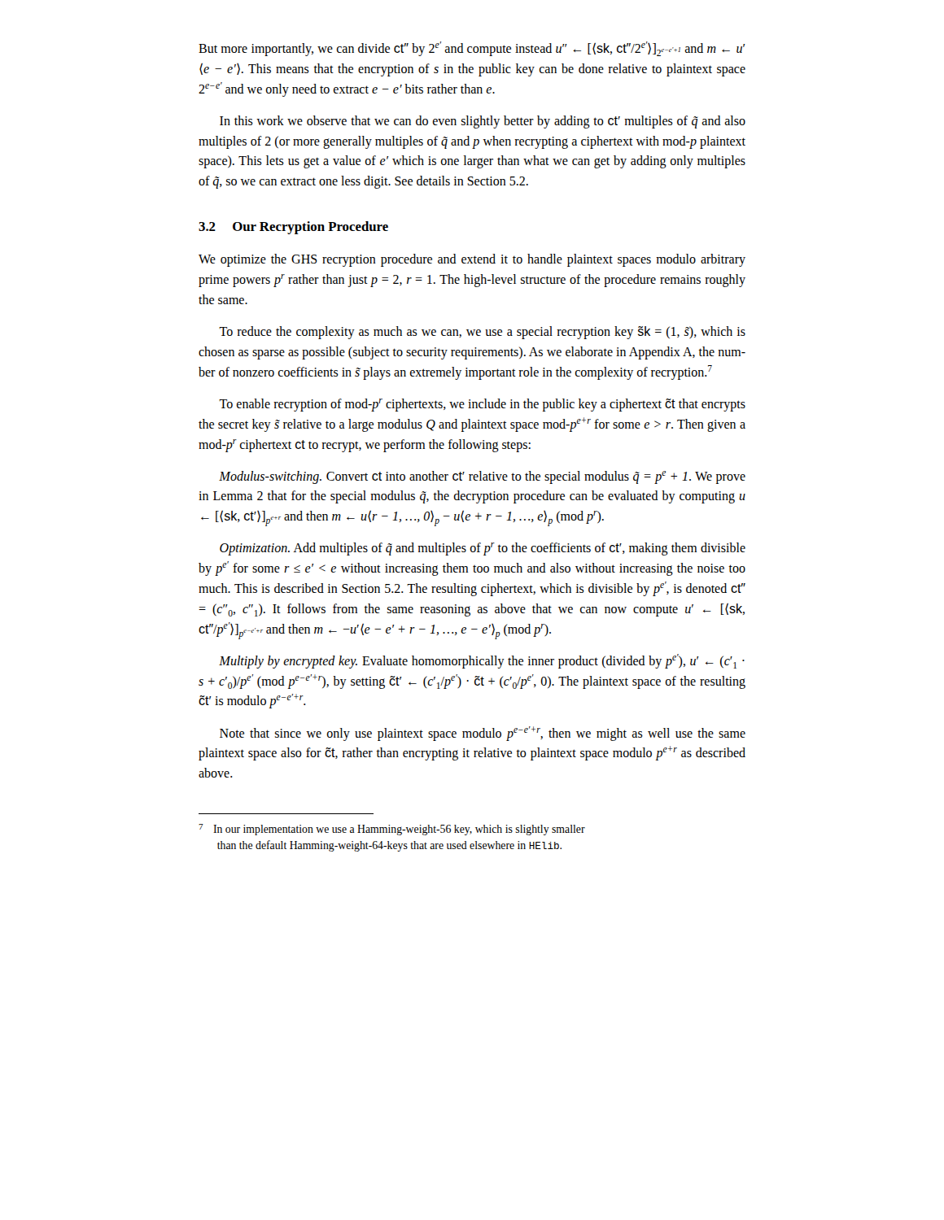But more importantly, we can divide ct″ by 2e′ and compute instead u″ ← [⟨sk, ct″/2e′⟩]2e−e′+1 and m ← u′⟨e − e′⟩. This means that the encryption of s in the public key can be done relative to plaintext space 2e−e′ and we only need to extract e − e′ bits rather than e.
In this work we observe that we can do even slightly better by adding to ct′ multiples of q̃ and also multiples of 2 (or more generally multiples of q̃ and p when recrypting a ciphertext with mod-p plaintext space). This lets us get a value of e′ which is one larger than what we can get by adding only multiples of q̃, so we can extract one less digit. See details in Section 5.2.
3.2 Our Recryption Procedure
We optimize the GHS recryption procedure and extend it to handle plaintext spaces modulo arbitrary prime powers pr rather than just p = 2, r = 1. The high-level structure of the procedure remains roughly the same.
To reduce the complexity as much as we can, we use a special recryption key s̃k = (1, s̃), which is chosen as sparse as possible (subject to security requirements). As we elaborate in Appendix A, the number of nonzero coefficients in s̃ plays an extremely important role in the complexity of recryption.7
To enable recryption of mod-pr ciphertexts, we include in the public key a ciphertext c̃t that encrypts the secret key s̃ relative to a large modulus Q and plaintext space mod-pe+r for some e > r. Then given a mod-pr ciphertext ct to recrypt, we perform the following steps:
Modulus-switching. Convert ct into another ct′ relative to the special modulus q̃ = pe + 1. We prove in Lemma 2 that for the special modulus q̃, the decryption procedure can be evaluated by computing u ← [⟨sk, ct′⟩]pe+r and then m ← u⟨r − 1, …, 0⟩p − u⟨e + r − 1, …, e⟩p (mod pr).
Optimization. Add multiples of q̃ and multiples of pr to the coefficients of ct′, making them divisible by pe′ for some r ≤ e′ < e without increasing them too much and also without increasing the noise too much. This is described in Section 5.2. The resulting ciphertext, which is divisible by pe′, is denoted ct″ = (c″0, c″1). It follows from the same reasoning as above that we can now compute u′ ← [⟨sk, ct″/pe′⟩]pe−e′+r and then m ← −u′⟨e − e′ + r − 1, …, e − e′⟩p (mod pr).
Multiply by encrypted key. Evaluate homomorphically the inner product (divided by pe′), u′ ← (c′1 · s + c′0)/pe′ (mod pe−e′+r), by setting c̃t′ ← (c′1/pe′) · c̃t + (c′0/pe′, 0). The plaintext space of the resulting c̃t′ is modulo pe−e′+r.
Note that since we only use plaintext space modulo pe−e′+r, then we might as well use the same plaintext space also for c̃t, rather than encrypting it relative to plaintext space modulo pe+r as described above.
7 In our implementation we use a Hamming-weight-56 key, which is slightly smallerthan the default Hamming-weight-64-keys that are used elsewhere in HElib.